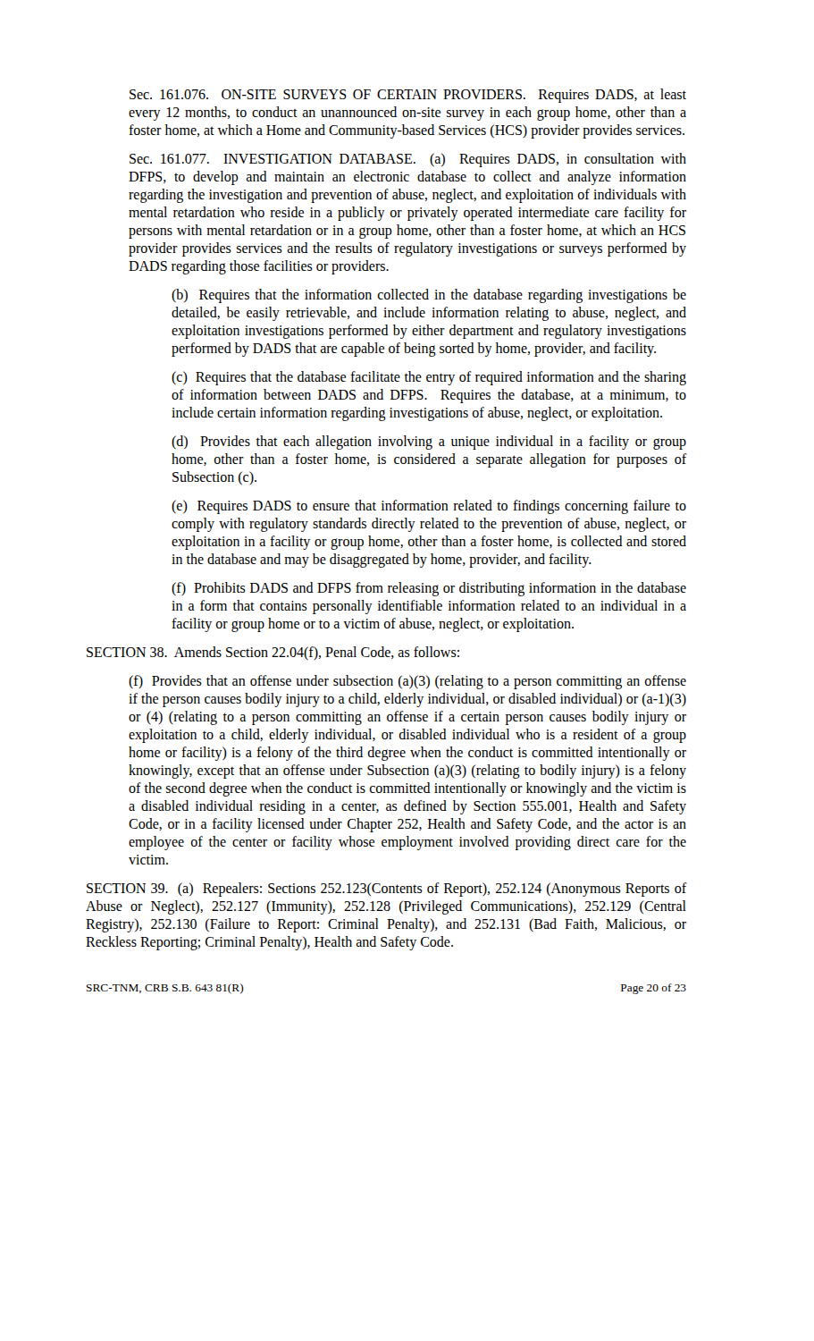Sec. 161.076. ON-SITE SURVEYS OF CERTAIN PROVIDERS. Requires DADS, at least every 12 months, to conduct an unannounced on-site survey in each group home, other than a foster home, at which a Home and Community-based Services (HCS) provider provides services.
Sec. 161.077. INVESTIGATION DATABASE. (a) Requires DADS, in consultation with DFPS, to develop and maintain an electronic database to collect and analyze information regarding the investigation and prevention of abuse, neglect, and exploitation of individuals with mental retardation who reside in a publicly or privately operated intermediate care facility for persons with mental retardation or in a group home, other than a foster home, at which an HCS provider provides services and the results of regulatory investigations or surveys performed by DADS regarding those facilities or providers.
(b) Requires that the information collected in the database regarding investigations be detailed, be easily retrievable, and include information relating to abuse, neglect, and exploitation investigations performed by either department and regulatory investigations performed by DADS that are capable of being sorted by home, provider, and facility.
(c) Requires that the database facilitate the entry of required information and the sharing of information between DADS and DFPS. Requires the database, at a minimum, to include certain information regarding investigations of abuse, neglect, or exploitation.
(d) Provides that each allegation involving a unique individual in a facility or group home, other than a foster home, is considered a separate allegation for purposes of Subsection (c).
(e) Requires DADS to ensure that information related to findings concerning failure to comply with regulatory standards directly related to the prevention of abuse, neglect, or exploitation in a facility or group home, other than a foster home, is collected and stored in the database and may be disaggregated by home, provider, and facility.
(f) Prohibits DADS and DFPS from releasing or distributing information in the database in a form that contains personally identifiable information related to an individual in a facility or group home or to a victim of abuse, neglect, or exploitation.
SECTION 38. Amends Section 22.04(f), Penal Code, as follows:
(f) Provides that an offense under subsection (a)(3) (relating to a person committing an offense if the person causes bodily injury to a child, elderly individual, or disabled individual) or (a-1)(3) or (4) (relating to a person committing an offense if a certain person causes bodily injury or exploitation to a child, elderly individual, or disabled individual who is a resident of a group home or facility) is a felony of the third degree when the conduct is committed intentionally or knowingly, except that an offense under Subsection (a)(3) (relating to bodily injury) is a felony of the second degree when the conduct is committed intentionally or knowingly and the victim is a disabled individual residing in a center, as defined by Section 555.001, Health and Safety Code, or in a facility licensed under Chapter 252, Health and Safety Code, and the actor is an employee of the center or facility whose employment involved providing direct care for the victim.
SECTION 39. (a) Repealers: Sections 252.123(Contents of Report), 252.124 (Anonymous Reports of Abuse or Neglect), 252.127 (Immunity), 252.128 (Privileged Communications), 252.129 (Central Registry), 252.130 (Failure to Report: Criminal Penalty), and 252.131 (Bad Faith, Malicious, or Reckless Reporting; Criminal Penalty), Health and Safety Code.
SRC-TNM, CRB S.B. 643 81(R) Page 20 of 23